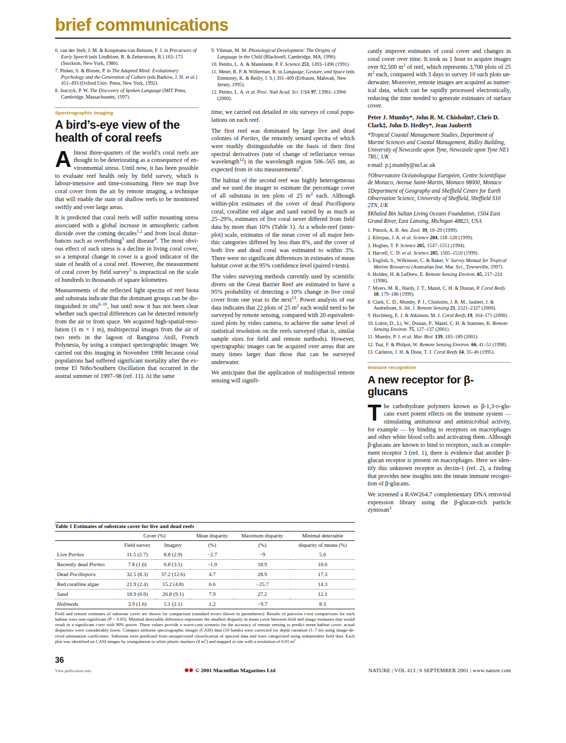brief communications
6. van der Stelt, J. M. & Koopmans-van Beinum, F. J. in Precursors of Early Speech (eds Lindblom, B. & Zetterstrom, R.) 163–173 (Stockton, New York, 1986).
7. Pinker, S. & Bloom, P. in The Adapted Mind: Evolutionary Psychology and the Generation of Culture (eds Barkow, J. H. et al.) 451–493 (Oxford Univ. Press, New York, 1992).
8. Jusczyk, P. W. The Discovery of Spoken Language (MIT Press, Cambridge, Massachusetts, 1997).
Spectrographic imaging
A bird’s-eye view of the health of coral reefs
Almost three-quarters of the world’s coral reefs are thought to be deteriorating as a consequence of environmental stress. Until now, it has been possible to evaluate reef health only by field survey, which is labour-intensive and time-consuming. Here we map live coral cover from the air by remote imaging, a technique that will enable the state of shallow reefs to be monitored swiftly and over large areas.
It is predicted that coral reefs will suffer mounting stress associated with a global increase in atmospheric carbon dioxide over the coming decades1,2 and from local disturbances such as overfishing3 and disease4. The most obvious effect of such stress is a decline in living coral cover, so a temporal change in cover is a good indicator of the state of health of a coral reef. However, the measurement of coral cover by field survey5 is impractical on the scale of hundreds to thousands of square kilometres.
Measurements of the reflected light spectra of reef biota and substrata indicate that the dominant groups can be distinguished in situ6–10, but until now it has not been clear whether such spectral differences can be detected remotely from the air or from space. We acquired high-spatial-resolution (1 m × 1 m), multispectral images from the air of two reefs in the lagoon of Rangiroa Atoll, French Polynesia, by using a compact spectrographic imager. We carried out this imaging in November 1998 because coral populations had suffered significant mortality after the extreme El Niño/Southern Oscillation that occurred in the austral summer of 1997–98 (ref. 11). At the same
9. Vihman, M. M. Phonological Development: The Origins of Language in the Child (Blackwell, Cambridge, MA, 1996).
10. Petitto, L. A. & Marentette, P. F. Science 251, 1493–1496 (1991).
11. Meier, R. P. & Willerman, R. in Language, Gesture, and Space (eds Emmorey, K. & Reilly, J. S.) 391–409 (Erlbaum, Mahwah, New Jersey, 1995).
12. Petitto, L. A. et al. Proc. Natl Acad. Sci. USA 97, 13961–13966 (2000).
time, we carried out detailed in situ surveys of coral populations on each reef.
The first reef was dominated by large live and dead colonies of Porites, the remotely sensed spectra of which were readily distinguishable on the basis of their first spectral derivatives (rate of change of reflectance versus wavelength12) in the wavelength region 506–565 nm, as expected from in situ measurements8.
The habitat of the second reef was highly heterogeneous and we used the imager to estimate the percentage cover of all substrata in ten plots of 25 m2 each. Although within-plot estimates of the cover of dead Pocillopora coral, coralline red algae and sand varied by as much as 25–29%, estimates of live coral never differed from field data by more than 10% (Table 1). At a whole-reef (interplot) scale, estimates of the mean cover of all major benthic categories differed by less than 8%, and the cover of both live and dead coral was estimated to within 3%. There were no significant differences in estimates of mean habitat cover at the 95% confidence level (paired t-tests).
The video surveying methods currently used by scientific divers on the Great Barrier Reef are estimated to have a 95% probability of detecting a 10% change in live coral cover from one year to the next13. Power analysis of our data indicates that 22 plots of 25 m2 each would need to be surveyed by remote sensing, compared with 20 equivalent-sized plots by video camera, to achieve the same level of statistical resolution on the reefs surveyed (that is, similar sample sizes for field and remote methods). However, spectographic images can be acquired over areas that are many times larger than those that can be surveyed underwater.
We anticipate that the application of multispectral remote sensing will signifi-
cantly improve estimates of coral cover and changes in coral cover over time. It took us 1 hour to acquire images over 92,500 m2 of reef, which represents 3,700 plots of 25 m2 each, compared with 3 days to survey 10 such plots underwater. Moreover, remote images are acquired as numerical data, which can be rapidly processed electronically, reducing the time needed to generate estimates of surface cover.
Peter J. Mumby*, John R. M. Chisholm†, Chris D. Clark‡, John D. Hedley*, Jean Jaubert§
*Tropical Coastal Management Studies, Department of Marine Sciences and Coastal Management, Ridley Building, University of Newcastle upon Tyne, Newcastle upon Tyne NE1 7RU, UK
e-mail: p.j.mumby@ncl.ac.uk
†Observatoire Océanologique Européen, Centre Scientifique de Monaco, Avenue Saint-Martin, Monaco 98000, Monaco
‡Department of Geography and Sheffield Centre for Earth Observation Science, University of Sheffield, Sheffield S10 2TN, UK
§Khaled Bin Sultan Living Oceans Foundation, 1504 East Grand River, East Lansing, Michigan 48823, USA
1. Pittock, A. B. Am. Zool. 39, 10–29 (1999).
2. Kleypas, J. A. et al. Science 284, 118–120 (1999).
3. Hughes, T. P. Science 265, 1547–1551 (1994).
4. Harvell, C. D. et al. Science 285, 1505–1510 (1999).
5. English, S., Wilkinson, C. & Baker, V. Survey Manual for Tropical Marine Resources (Australian Inst. Mar. Sci., Townsville, 1997).
6. Holden, H. & LeDrew, E. Remote Sensing Environ. 65, 217–224 (1998).
7. Myers, M. R., Hardy, J. T., Mazel, C. H. & Dustan, P. Coral Reefs 18, 179–186 (1999).
8. Clark, C. D., Mumby, P. J., Chisholm, J. R. M., Jaubert, J. & Andrefouet, S. Int. J. Remote Sensing 21, 2321–2327 (2000).
9. Hochberg, E. J. & Atkinson, M. J. Coral Reefs 19, 164–171 (2000).
10. Lubin, D., Li, W., Dustan, P., Mazel, C. H. & Stamnes, K. Remote Sensing Environ. 75, 127–137 (2001).
11. Mumby, P. J. et al. Mar. Biol. 139, 183–189 (2001).
12. Tsai, F. & Philpot, W. Remote Sensing Environ. 66, 41–51 (1998).
13. Carleton, J. H. & Done, T. J. Coral Reefs 14, 35–46 (1995).
Immune recognition
A new receptor for β-glucans
The carbohydrate polymers known as β-1,3-d-glucans exert potent effects on the immune system — stimulating antitumour and antimicrobial activity, for example — by binding to receptors on macrophages and other white blood cells and activating them. Although β-glucans are known to bind to receptors, such as complement receptor 3 (ref. 1), there is evidence that another β-glucan receptor is present on macrophages. Here we identify this unknown receptor as dectin-1 (ref. 2), a finding that provides new insights into the innate immune recognition of β-glucans.
We screened a RAW264.7 complementary DNA retroviral expression library using the β-glucan-rich particle zymosan3
Table 1 Estimates of substrate cover for live and dead reefs
| | Cover (%) | Mean disparity | Maximum disparity | Minimal detectable |
| --- | --- | --- | --- | --- |
| | Field survey | Imagery | (%) | (%) | disparity of means (%) |
| Live Porites | 11.5 (2.7) | 8.8 (2.9) | −2.7 | −9 | 5.6 |
| Recently dead Porites | 7.8 (1.6) | 6.8 (3.1) | −1.0 | 18.9 | 10.6 |
| Dead Pocillopora | 32.5 (8.3) | 37.2 (12.6) | 4.7 | 28.9 | 17.3 |
| Red coralline algae | 21.9 (2.4) | 15.2 (4.8) | 6.6 | −25.7 | 14.3 |
| Sand | 18.9 (6.0) | 26.8 (9.1) | 7.9 | 27.2 | 12.1 |
| Halimeda | 3.9 (1.6) | 5.1 (2.1) | 1.2 | −9.7 | 8.3 |
Field and remote estimates of substrate cover are shown for comparison (standard errors shown in parentheses). Results of pairwise t-test comparisons for each habitat were non-significant (P < 0.05). Minimal detectable difference represents the smallest disparity in mean cover between field and image estimates that would result in a significant t-test with 90% power. These values provide a worst-case scenario for the accuracy of remote sensing to predict mean habitat cover; actual disparities were considerably lower. Compact airborne spectrographic imager (CASI) data (10 bands) were corrected for depth variation (1–7 m) using image-derived attenuation coefficients. Substrata were predicted from unsupervised classification of spectral data and were categorized using independent field data. Each plot was identified on CASI images by triangulation to white plastic markers (4 m2) and mapped in situ with a resolution of 0.01 m2.
36
View publication stats
✹✹© 2001 Macmillan Magazines Ltd
NATURE | VOL 413 | 6 SEPTEMBER 2001 | www.nature.com